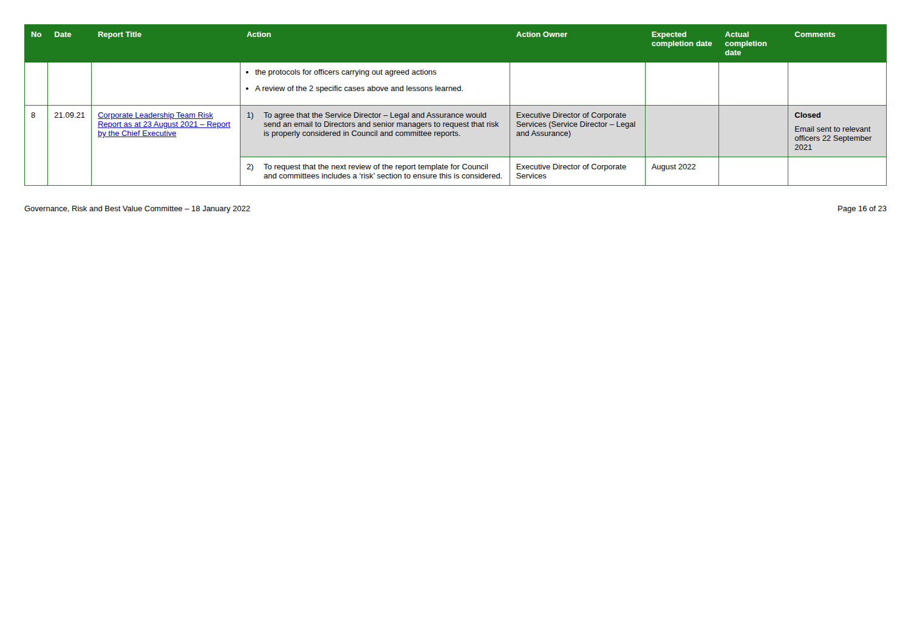| No | Date | Report Title | Action | Action Owner | Expected completion date | Actual completion date | Comments |
| --- | --- | --- | --- | --- | --- | --- | --- |
| | | | the protocols for officers carrying out agreed actions A review of the 2 specific cases above and lessons learned. | | | | |
| 8 | 21.09.21 | Corporate Leadership Team Risk Report as at 23 August 2021 – Report by the Chief Executive | 1) To agree that the Service Director – Legal and Assurance would send an email to Directors and senior managers to request that risk is properly considered in Council and committee reports. | Executive Director of Corporate Services (Service Director – Legal and Assurance) | | | Closed Email sent to relevant officers 22 September 2021 |
| 2) To request that the next review of the report template for Council and committees includes a ‘risk’ section to ensure this is considered. | Executive Director of Corporate Services | August 2022 | | |
Governance, Risk and Best Value Committee – 18 January 2022 Page 16 of 23